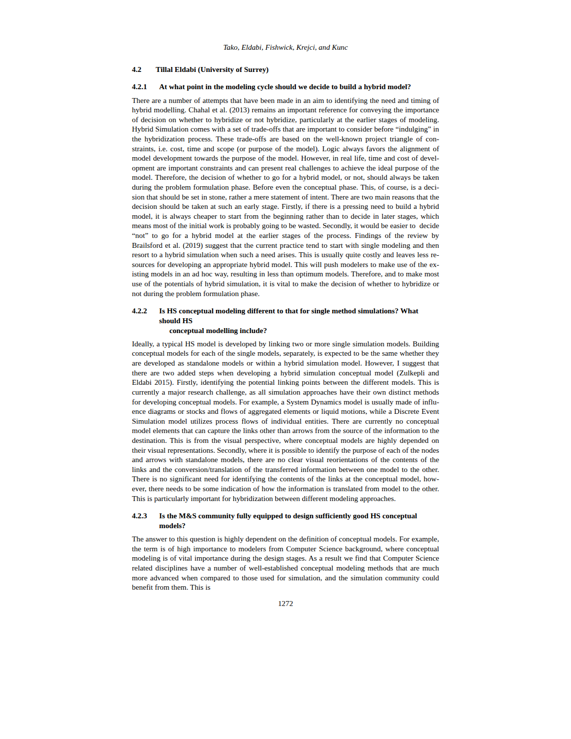Tako, Eldabi, Fishwick, Krejci, and Kunc
4.2 Tillal Eldabi (University of Surrey)
4.2.1 At what point in the modeling cycle should we decide to build a hybrid model?
There are a number of attempts that have been made in an aim to identifying the need and timing of hybrid modelling. Chahal et al. (2013) remains an important reference for conveying the importance of decision on whether to hybridize or not hybridize, particularly at the earlier stages of modeling. Hybrid Simulation comes with a set of trade-offs that are important to consider before “indulging” in the hybridization process. These trade-offs are based on the well-known project triangle of constraints, i.e. cost, time and scope (or purpose of the model). Logic always favors the alignment of model development towards the purpose of the model. However, in real life, time and cost of development are important constraints and can present real challenges to achieve the ideal purpose of the model. Therefore, the decision of whether to go for a hybrid model, or not, should always be taken during the problem formulation phase. Before even the conceptual phase. This, of course, is a decision that should be set in stone, rather a mere statement of intent. There are two main reasons that the decision should be taken at such an early stage. Firstly, if there is a pressing need to build a hybrid model, it is always cheaper to start from the beginning rather than to decide in later stages, which means most of the initial work is probably going to be wasted. Secondly, it would be easier to decide “not” to go for a hybrid model at the earlier stages of the process. Findings of the review by Brailsford et al. (2019) suggest that the current practice tend to start with single modeling and then resort to a hybrid simulation when such a need arises. This is usually quite costly and leaves less resources for developing an appropriate hybrid model. This will push modelers to make use of the existing models in an ad hoc way, resulting in less than optimum models. Therefore, and to make most use of the potentials of hybrid simulation, it is vital to make the decision of whether to hybridize or not during the problem formulation phase.
4.2.2 Is HS conceptual modeling different to that for single method simulations? What should HS conceptual modelling include?
Ideally, a typical HS model is developed by linking two or more single simulation models. Building conceptual models for each of the single models, separately, is expected to be the same whether they are developed as standalone models or within a hybrid simulation model. However, I suggest that there are two added steps when developing a hybrid simulation conceptual model (Zulkepli and Eldabi 2015). Firstly, identifying the potential linking points between the different models. This is currently a major research challenge, as all simulation approaches have their own distinct methods for developing conceptual models. For example, a System Dynamics model is usually made of influence diagrams or stocks and flows of aggregated elements or liquid motions, while a Discrete Event Simulation model utilizes process flows of individual entities. There are currently no conceptual model elements that can capture the links other than arrows from the source of the information to the destination. This is from the visual perspective, where conceptual models are highly depended on their visual representations. Secondly, where it is possible to identify the purpose of each of the nodes and arrows with standalone models, there are no clear visual reorientations of the contents of the links and the conversion/translation of the transferred information between one model to the other. There is no significant need for identifying the contents of the links at the conceptual model, however, there needs to be some indication of how the information is translated from model to the other. This is particularly important for hybridization between different modeling approaches.
4.2.3 Is the M&S community fully equipped to design sufficiently good HS conceptual models?
The answer to this question is highly dependent on the definition of conceptual models. For example, the term is of high importance to modelers from Computer Science background, where conceptual modeling is of vital importance during the design stages. As a result we find that Computer Science related disciplines have a number of well-established conceptual modeling methods that are much more advanced when compared to those used for simulation, and the simulation community could benefit from them. This is
1272